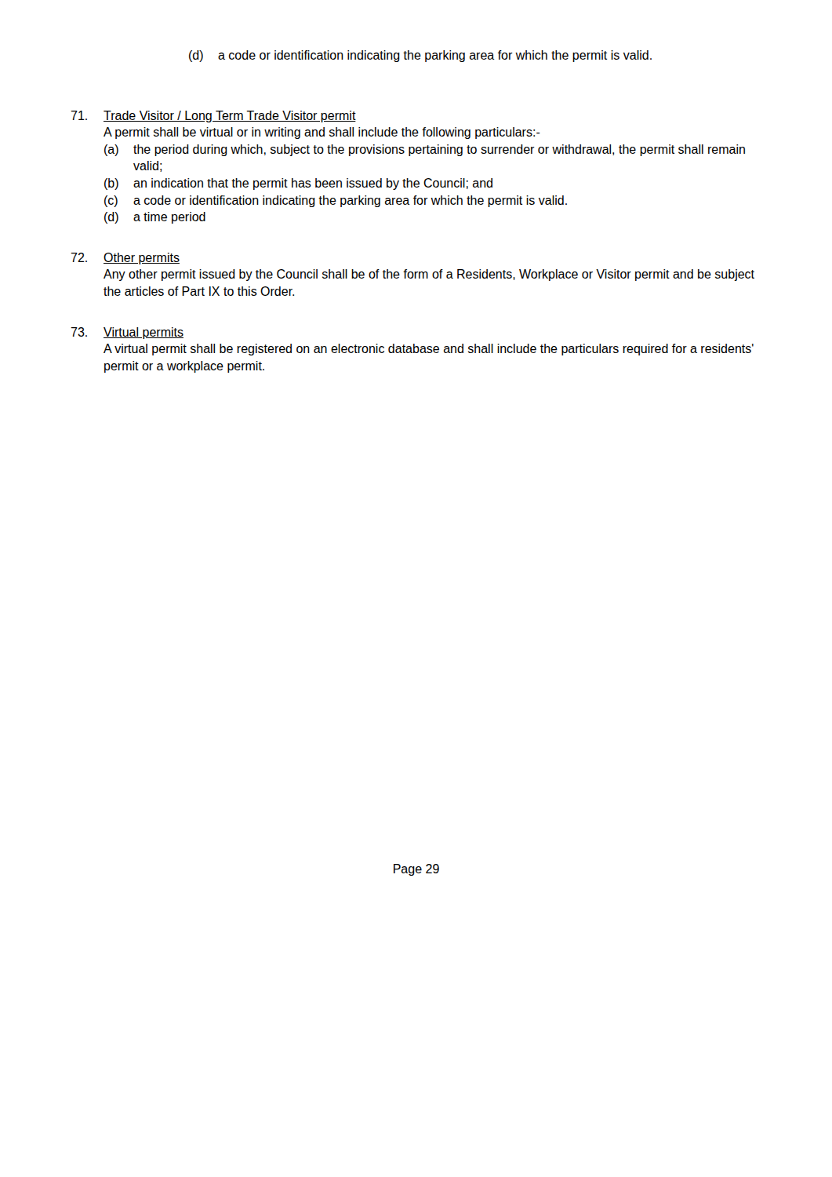(d)
a code or identification indicating the parking area for which the permit is valid.
71.
Trade Visitor / Long Term Trade Visitor permit
A permit shall be virtual or in writing and shall include the following particulars:-
(a) the period during which, subject to the provisions pertaining to surrender or withdrawal, the permit shall remain valid;
(b) an indication that the permit has been issued by the Council; and
(c) a code or identification indicating the parking area for which the permit is valid.
(d) a time period
72.
Other permits
Any other permit issued by the Council shall be of the form of a Residents, Workplace or Visitor permit and be subject the articles of Part IX to this Order.
73.
Virtual permits
A virtual permit shall be registered on an electronic database and shall include the particulars required for a residents' permit or a workplace permit.
Page 29